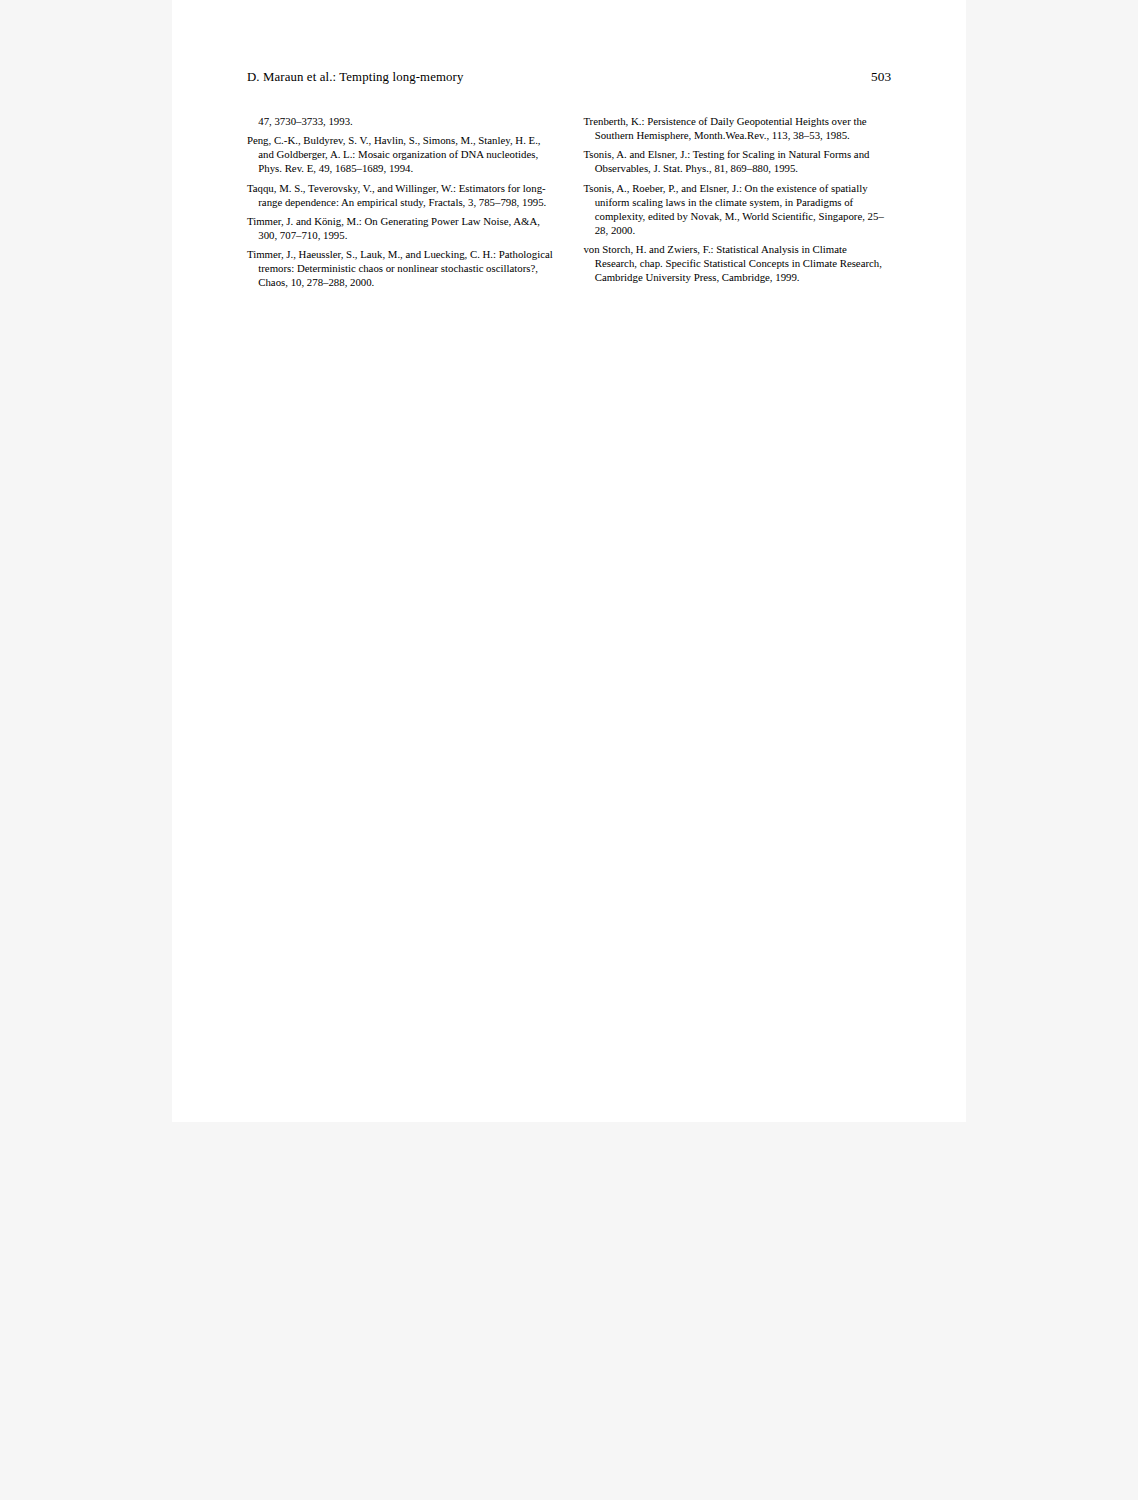D. Maraun et al.: Tempting long-memory
503
47, 3730–3733, 1993.
Peng, C.-K., Buldyrev, S. V., Havlin, S., Simons, M., Stanley, H. E., and Goldberger, A. L.: Mosaic organization of DNA nucleotides, Phys. Rev. E, 49, 1685–1689, 1994.
Taqqu, M. S., Teverovsky, V., and Willinger, W.: Estimators for long-range dependence: An empirical study, Fractals, 3, 785–798, 1995.
Timmer, J. and König, M.: On Generating Power Law Noise, A&A, 300, 707–710, 1995.
Timmer, J., Haeussler, S., Lauk, M., and Luecking, C. H.: Pathological tremors: Deterministic chaos or nonlinear stochastic oscillators?, Chaos, 10, 278–288, 2000.
Trenberth, K.: Persistence of Daily Geopotential Heights over the Southern Hemisphere, Month.Wea.Rev., 113, 38–53, 1985.
Tsonis, A. and Elsner, J.: Testing for Scaling in Natural Forms and Observables, J. Stat. Phys., 81, 869–880, 1995.
Tsonis, A., Roeber, P., and Elsner, J.: On the existence of spatially uniform scaling laws in the climate system, in Paradigms of complexity, edited by Novak, M., World Scientific, Singapore, 25–28, 2000.
von Storch, H. and Zwiers, F.: Statistical Analysis in Climate Research, chap. Specific Statistical Concepts in Climate Research, Cambridge University Press, Cambridge, 1999.